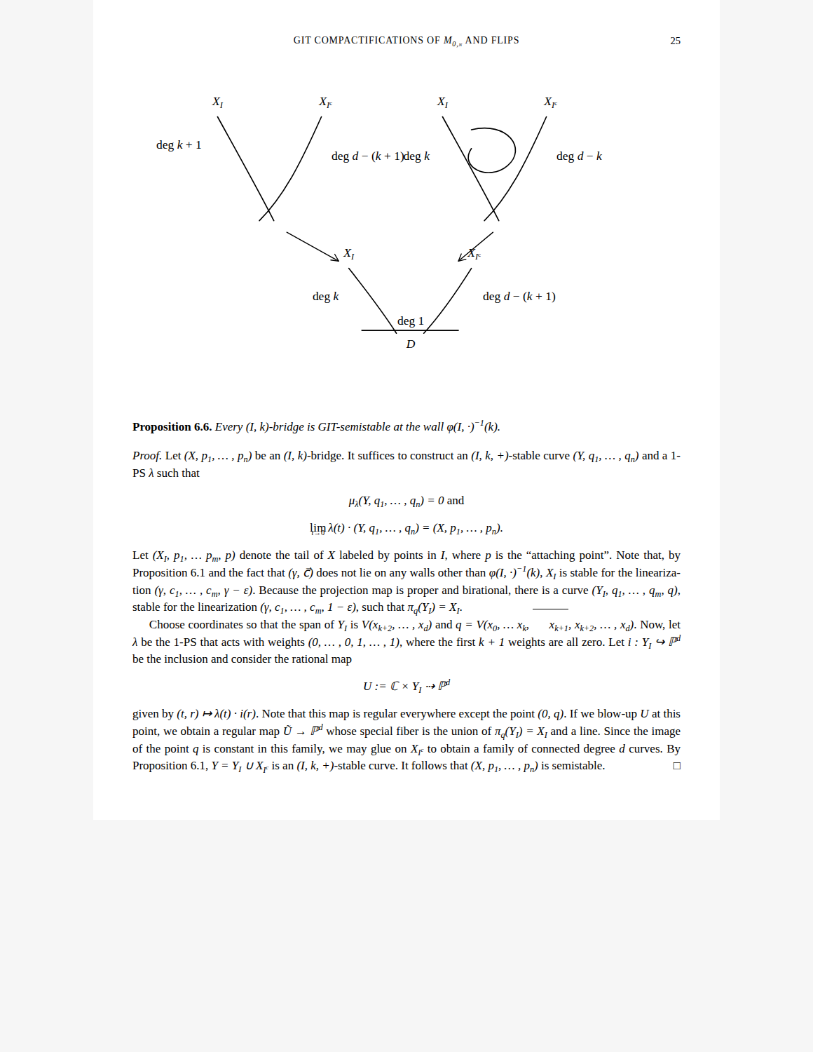GIT COMPACTIFICATIONS OF M0,n AND FLIPS 25
XI XIc XI XIc deg k + 1 deg d − (k + 1) deg k deg d − k XI XIc deg k deg d − (k + 1) deg 1 D
Proposition 6.6. Every (I, k)-bridge is GIT-semistable at the wall φ(I, ·)−1(k).
Proof. Let (X, p1, … , pn) be an (I, k)-bridge. It suffices to construct an (I, k, +)-stable curve (Y, q1, … , qn) and a 1-PS λ such that
μλ(Y, q1, … , qn) = 0 and lim t→0 λ(t) · (Y, q1, … , qn) = (X, p1, … , pn).
Let (XI, p1, … pm, p) denote the tail of X labeled by points in I, where p is the “attaching point”. Note that, by Proposition 6.1 and the fact that (γ, c⃗) does not lie on any walls other than φ(I, ·)−1(k), XI is stable for the linearization (γ, c1, … , cm, γ − ε). Because the projection map is proper and birational, there is a curve (YI, q1, … , qm, q), stable for the linearization (γ, c1, … , cm, 1 − ε), such that πq(YI) = XI.
Choose coordinates so that the span of YI is V(xk+2, … , xd) and q = V(x0, … xk, xk+1, xk+2, … , xd). Now, let λ be the 1-PS that acts with weights (0, … , 0, 1, … , 1), where the first k + 1 weights are all zero. Let i : YI ↪ ℙd be the inclusion and consider the rational map
U := ℂ × YI ⇢ ℙd
given by (t, r) ↦ λ(t) · i(r). Note that this map is regular everywhere except the point (0, q). If we blow-up U at this point, we obtain a regular map Ũ → ℙd whose special fiber is the union of πq(YI) = XI and a line. Since the image of the point q is constant in this family, we may glue on XIc to obtain a family of connected degree d curves. By Proposition 6.1, Y = YI ∪ XIc is an (I, k, +)-stable curve. It follows that (X, p1, … , pn) is semistable. □